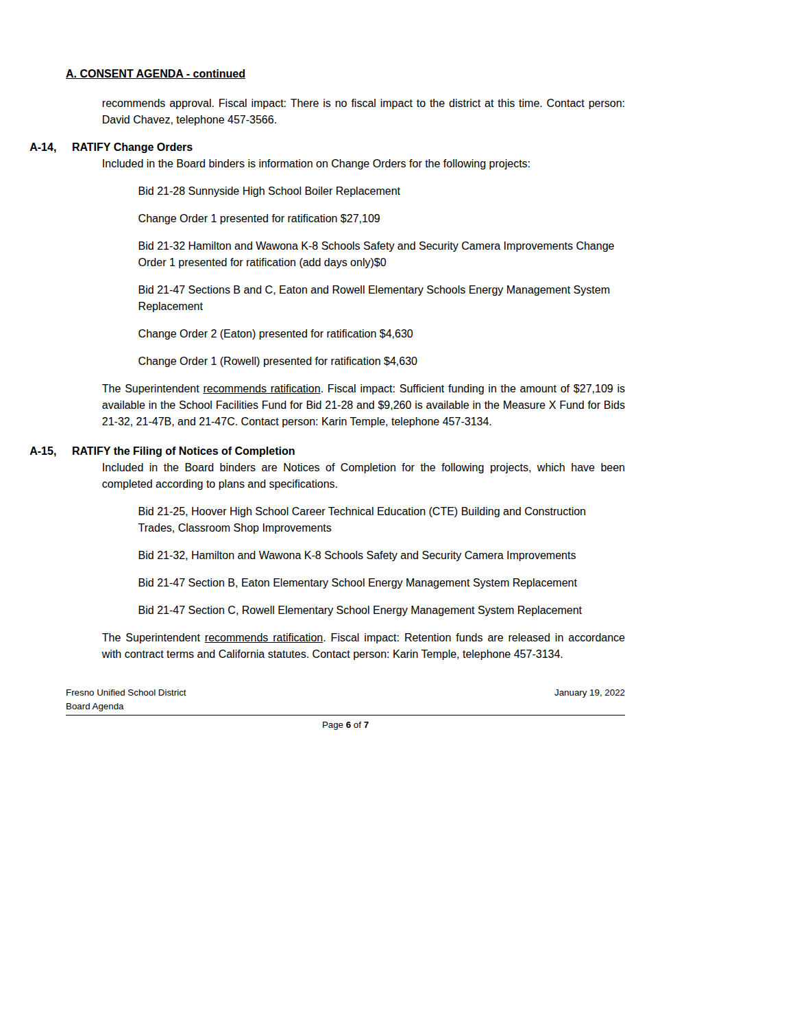A. CONSENT AGENDA - continued
recommends approval. Fiscal impact: There is no fiscal impact to the district at this time. Contact person: David Chavez, telephone 457-3566.
A-14, RATIFY Change Orders
Included in the Board binders is information on Change Orders for the following projects:
Bid 21-28 Sunnyside High School Boiler Replacement
Change Order 1 presented for ratification $27,109
Bid 21-32 Hamilton and Wawona K-8 Schools Safety and Security Camera Improvements Change Order 1 presented for ratification (add days only)$0
Bid 21-47 Sections B and C, Eaton and Rowell Elementary Schools Energy Management System Replacement
Change Order 2 (Eaton) presented for ratification $4,630
Change Order 1 (Rowell) presented for ratification $4,630
The Superintendent recommends ratification. Fiscal impact: Sufficient funding in the amount of $27,109 is available in the School Facilities Fund for Bid 21-28 and $9,260 is available in the Measure X Fund for Bids 21-32, 21-47B, and 21-47C. Contact person: Karin Temple, telephone 457-3134.
A-15, RATIFY the Filing of Notices of Completion
Included in the Board binders are Notices of Completion for the following projects, which have been completed according to plans and specifications.
Bid 21-25, Hoover High School Career Technical Education (CTE) Building and Construction Trades, Classroom Shop Improvements
Bid 21-32, Hamilton and Wawona K-8 Schools Safety and Security Camera Improvements
Bid 21-47 Section B, Eaton Elementary School Energy Management System Replacement
Bid 21-47 Section C, Rowell Elementary School Energy Management System Replacement
The Superintendent recommends ratification. Fiscal impact: Retention funds are released in accordance with contract terms and California statutes. Contact person: Karin Temple, telephone 457-3134.
Fresno Unified School District
Board Agenda January 19, 2022
Page 6 of 7